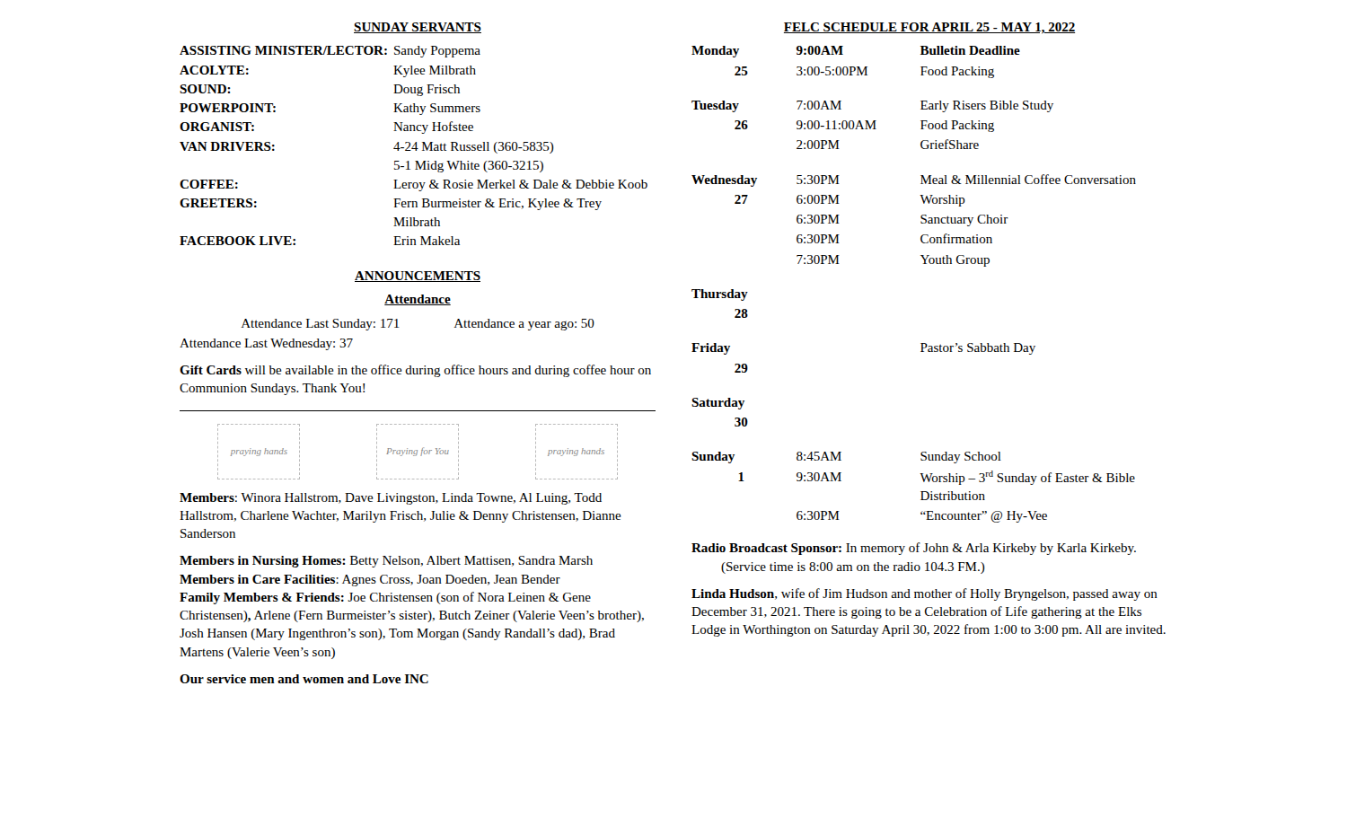Sunday Servants
| ASSISTING MINISTER/LECTOR: | Sandy Poppema |
| ACOLYTE: | Kylee Milbrath |
| SOUND: | Doug Frisch |
| POWERPOINT: | Kathy Summers |
| ORGANIST: | Nancy Hofstee |
| VAN DRIVERS: | 4-24 Matt Russell (360-5835) |
| | 5-1 Midg White (360-3215) |
| COFFEE: | Leroy & Rosie Merkel & Dale & Debbie Koob |
| GREETERS: | Fern Burmeister & Eric, Kylee & Trey Milbrath |
| FACEBOOK LIVE: | Erin Makela |
Announcements
Attendance
Attendance Last Sunday: 171 Attendance a year ago: 50
Attendance Last Wednesday: 37
Gift Cards will be available in the office during office hours and during coffee hour on Communion Sundays. Thank You!
praying hands
Praying for You
praying hands
Members: Winora Hallstrom, Dave Livingston, Linda Towne, Al Luing, Todd Hallstrom, Charlene Wachter, Marilyn Frisch, Julie & Denny Christensen, Dianne Sanderson
Members in Nursing Homes: Betty Nelson, Albert Mattisen, Sandra Marsh
Members in Care Facilities: Agnes Cross, Joan Doeden, Jean Bender
Family Members & Friends: Joe Christensen (son of Nora Leinen & Gene Christensen), Arlene (Fern Burmeister’s sister), Butch Zeiner (Valerie Veen’s brother), Josh Hansen (Mary Ingenthron’s son), Tom Morgan (Sandy Randall’s dad), Brad Martens (Valerie Veen’s son)
Our service men and women and Love INC
FELC Schedule for April 25 - May 1, 2022
| Monday | 9:00AM | Bulletin Deadline |
| 25 | 3:00-5:00PM | Food Packing |
| Tuesday | 7:00AM | Early Risers Bible Study |
| 26 | 9:00-11:00AM | Food Packing |
| | 2:00PM | GriefShare |
| Wednesday | 5:30PM | Meal & Millennial Coffee Conversation |
| 27 | 6:00PM | Worship |
| | 6:30PM | Sanctuary Choir |
| | 6:30PM | Confirmation |
| | 7:30PM | Youth Group |
| Thursday | | |
| 28 | | |
| Friday | | Pastor’s Sabbath Day |
| 29 | | |
| Saturday | | |
| 30 | | |
| Sunday | 8:45AM | Sunday School |
| 1 | 9:30AM | Worship – 3 rd Sunday of Easter & Bible Distribution |
| | 6:30PM | “Encounter” @ Hy-Vee |
Radio Broadcast Sponsor: In memory of John & Arla Kirkeby by Karla Kirkeby. (Service time is 8:00 am on the radio 104.3 FM.)
Linda Hudson, wife of Jim Hudson and mother of Holly Bryngelson, passed away on December 31, 2021. There is going to be a Celebration of Life gathering at the Elks Lodge in Worthington on Saturday April 30, 2022 from 1:00 to 3:00 pm. All are invited.